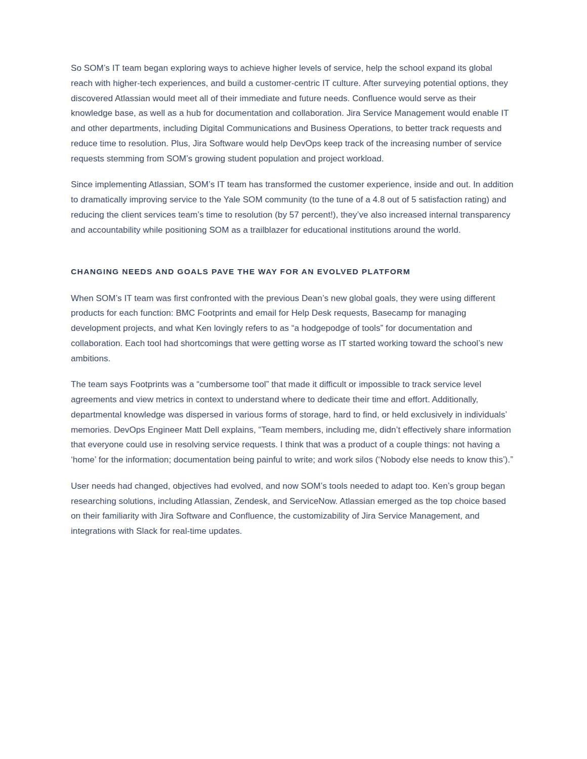So SOM’s IT team began exploring ways to achieve higher levels of service, help the school expand its global reach with higher-tech experiences, and build a customer-centric IT culture. After surveying potential options, they discovered Atlassian would meet all of their immediate and future needs. Confluence would serve as their knowledge base, as well as a hub for documentation and collaboration. Jira Service Management would enable IT and other departments, including Digital Communications and Business Operations, to better track requests and reduce time to resolution. Plus, Jira Software would help DevOps keep track of the increasing number of service requests stemming from SOM’s growing student population and project workload.
Since implementing Atlassian, SOM’s IT team has transformed the customer experience, inside and out. In addition to dramatically improving service to the Yale SOM community (to the tune of a 4.8 out of 5 satisfaction rating) and reducing the client services team’s time to resolution (by 57 percent!), they’ve also increased internal transparency and accountability while positioning SOM as a trailblazer for educational institutions around the world.
Changing needs and goals pave the way for an evolved platform
When SOM’s IT team was first confronted with the previous Dean’s new global goals, they were using different products for each function: BMC Footprints and email for Help Desk requests, Basecamp for managing development projects, and what Ken lovingly refers to as “a hodgepodge of tools” for documentation and collaboration. Each tool had shortcomings that were getting worse as IT started working toward the school’s new ambitions.
The team says Footprints was a “cumbersome tool” that made it difficult or impossible to track service level agreements and view metrics in context to understand where to dedicate their time and effort. Additionally, departmental knowledge was dispersed in various forms of storage, hard to find, or held exclusively in individuals’ memories. DevOps Engineer Matt Dell explains, “Team members, including me, didn’t effectively share information that everyone could use in resolving service requests. I think that was a product of a couple things: not having a ‘home’ for the information; documentation being painful to write; and work silos (‘Nobody else needs to know this’).”
User needs had changed, objectives had evolved, and now SOM’s tools needed to adapt too. Ken’s group began researching solutions, including Atlassian, Zendesk, and ServiceNow. Atlassian emerged as the top choice based on their familiarity with Jira Software and Confluence, the customizability of Jira Service Management, and integrations with Slack for real-time updates.